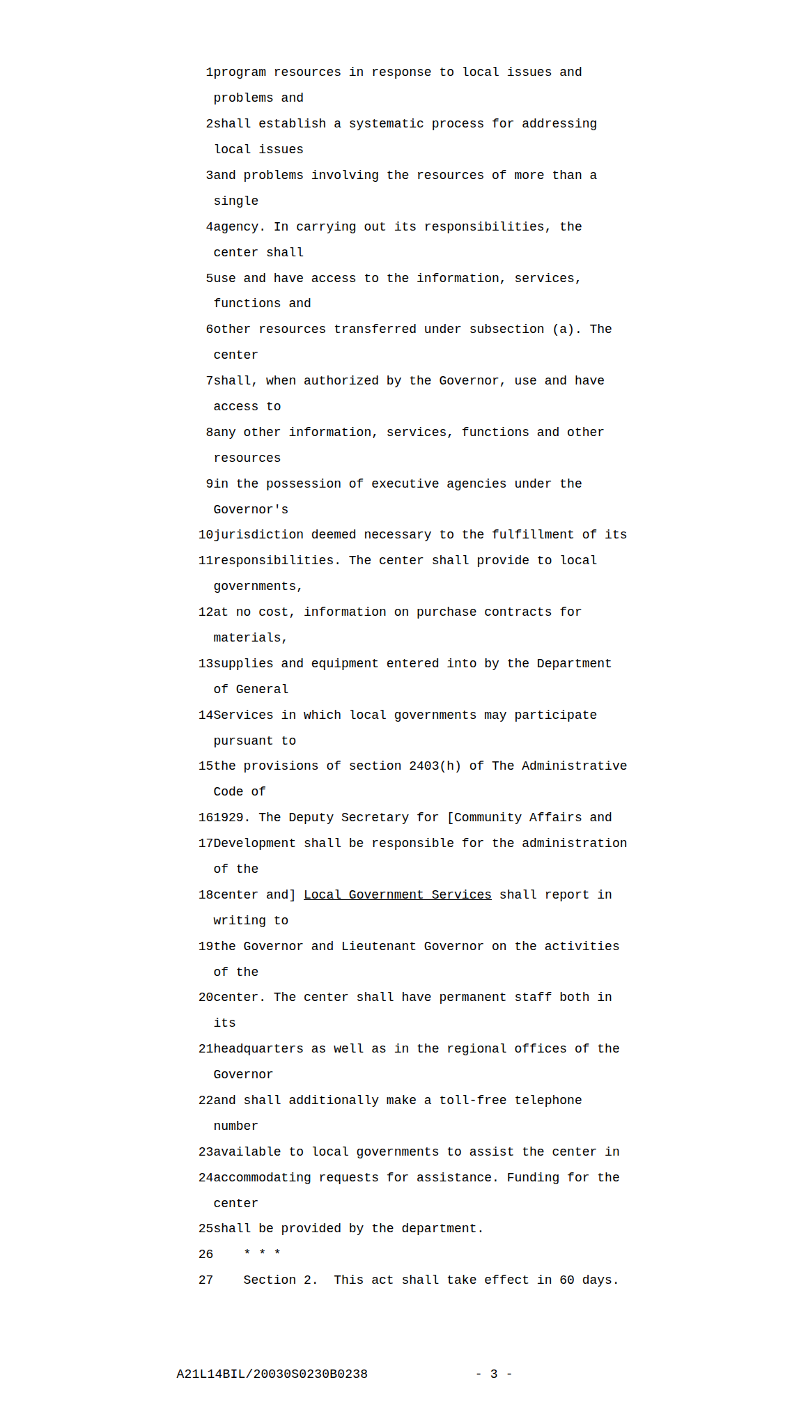| 1 | program resources in response to local issues and problems and |
| 2 | shall establish a systematic process for addressing local issues |
| 3 | and problems involving the resources of more than a single |
| 4 | agency. In carrying out its responsibilities, the center shall |
| 5 | use and have access to the information, services, functions and |
| 6 | other resources transferred under subsection (a). The center |
| 7 | shall, when authorized by the Governor, use and have access to |
| 8 | any other information, services, functions and other resources |
| 9 | in the possession of executive agencies under the Governor's |
| 10 | jurisdiction deemed necessary to the fulfillment of its |
| 11 | responsibilities. The center shall provide to local governments, |
| 12 | at no cost, information on purchase contracts for materials, |
| 13 | supplies and equipment entered into by the Department of General |
| 14 | Services in which local governments may participate pursuant to |
| 15 | the provisions of section 2403(h) of The Administrative Code of |
| 16 | 1929. The Deputy Secretary for [Community Affairs and |
| 17 | Development shall be responsible for the administration of the |
| 18 | center and] Local Government Services shall report in writing to |
| 19 | the Governor and Lieutenant Governor on the activities of the |
| 20 | center. The center shall have permanent staff both in its |
| 21 | headquarters as well as in the regional offices of the Governor |
| 22 | and shall additionally make a toll-free telephone number |
| 23 | available to local governments to assist the center in |
| 24 | accommodating requests for assistance. Funding for the center |
| 25 | shall be provided by the department. |
| 26 | * * * |
| 27 | Section 2. This act shall take effect in 60 days. |
A21L14BIL/20030S0230B0238- 3 -